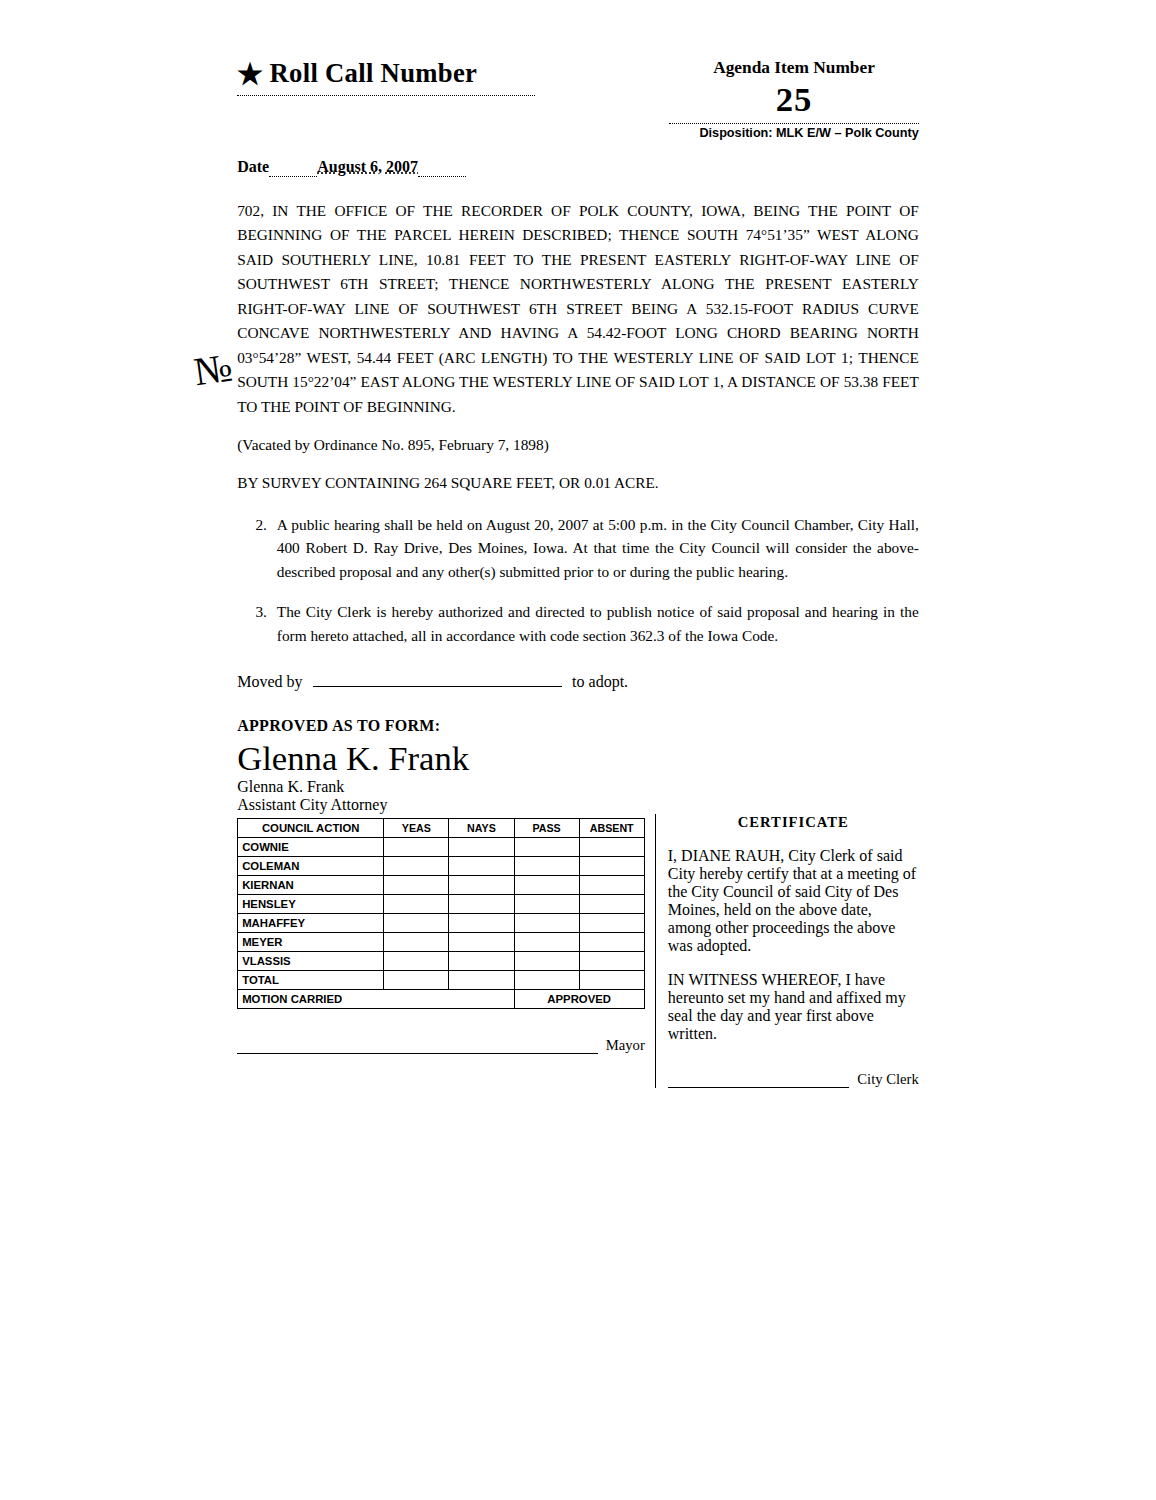★Roll Call Number
Agenda Item Number 25
Disposition: MLK E/W – Polk County
Date August 6, 2007
№
702, IN THE OFFICE OF THE RECORDER OF POLK COUNTY, IOWA, BEING THE POINT OF BEGINNING OF THE PARCEL HEREIN DESCRIBED; THENCE SOUTH 74°51’35” WEST ALONG SAID SOUTHERLY LINE, 10.81 FEET TO THE PRESENT EASTERLY RIGHT-OF-WAY LINE OF SOUTHWEST 6TH STREET; THENCE NORTHWESTERLY ALONG THE PRESENT EASTERLY RIGHT-OF-WAY LINE OF SOUTHWEST 6TH STREET BEING A 532.15-FOOT RADIUS CURVE CONCAVE NORTHWESTERLY AND HAVING A 54.42-FOOT LONG CHORD BEARING NORTH 03°54’28” WEST, 54.44 FEET (ARC LENGTH) TO THE WESTERLY LINE OF SAID LOT 1; THENCE SOUTH 15°22’04” EAST ALONG THE WESTERLY LINE OF SAID LOT 1, A DISTANCE OF 53.38 FEET TO THE POINT OF BEGINNING.
(Vacated by Ordinance No. 895, February 7, 1898)
BY SURVEY CONTAINING 264 SQUARE FEET, OR 0.01 ACRE.
A public hearing shall be held on August 20, 2007 at 5:00 p.m. in the City Council Chamber, City Hall, 400 Robert D. Ray Drive, Des Moines, Iowa. At that time the City Council will consider the above-described proposal and any other(s) submitted prior to or during the public hearing.
The City Clerk is hereby authorized and directed to publish notice of said proposal and hearing in the form hereto attached, all in accordance with code section 362.3 of the Iowa Code.
Moved by to adopt.
APPROVED AS TO FORM:
Glenna K. Frank
Glenna K. Frank
Assistant City Attorney
| COUNCIL ACTION | YEAS | NAYS | PASS | ABSENT |
| COWNIE | | | | |
| COLEMAN | | | | |
| KIERNAN | | | | |
| HENSLEY | | | | |
| MAHAFFEY | | | | |
| MEYER | | | | |
| VLASSIS | | | | |
| TOTAL | | | | |
| MOTION CARRIED | APPROVED |
Mayor
CERTIFICATE
I, DIANE RAUH, City Clerk of said City hereby certify that at a meeting of the City Council of said City of Des Moines, held on the above date, among other proceedings the above was adopted.
IN WITNESS WHEREOF, I have hereunto set my hand and affixed my seal the day and year first above written.
City Clerk